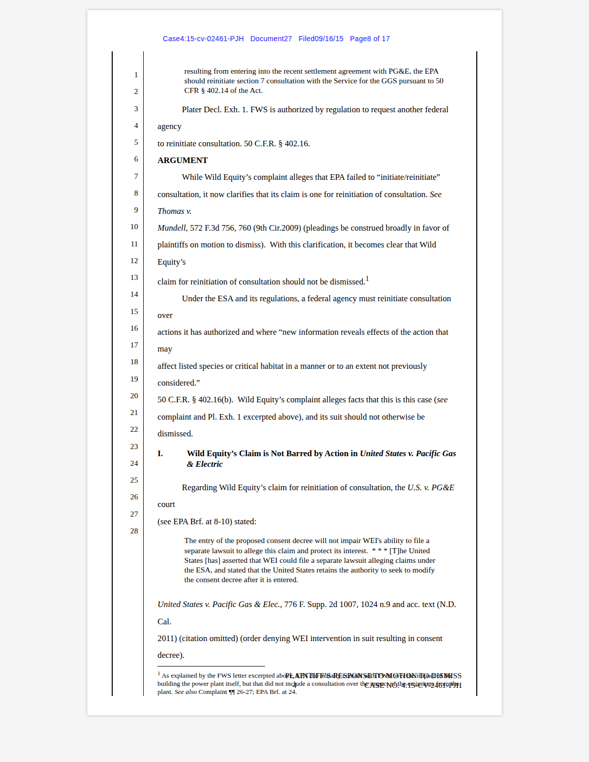Case4:15-cv-02461-PJH Document27 Filed09/16/15 Page8 of 17
1
2
3
4
5
6
7
8
9
10
11
12
13
14
15
16
17
18
19
20
21
22
23
24
25
26
27
28
resulting from entering into the recent settlement agreement with PG&E, the EPA should reinitiate section 7 consultation with the Service for the GGS pursuant to 50 CFR § 402.14 of the Act.
Plater Decl. Exh. 1. FWS is authorized by regulation to request another federal agency
to reinitiate consultation. 50 C.F.R. § 402.16.
ARGUMENT
While Wild Equity’s complaint alleges that EPA failed to “initiate/reinitiate”
consultation, it now clarifies that its claim is one for reinitiation of consultation. See Thomas v.
Mundell, 572 F.3d 756, 760 (9th Cir.2009) (pleadings be construed broadly in favor of
plaintiffs on motion to dismiss). With this clarification, it becomes clear that Wild Equity’s
claim for reinitiation of consultation should not be dismissed.1
Under the ESA and its regulations, a federal agency must reinitiate consultation over
actions it has authorized and where “new information reveals effects of the action that may
affect listed species or critical habitat in a manner or to an extent not previously considered.”
50 C.F.R. § 402.16(b). Wild Equity’s complaint alleges facts that this is this case (see
complaint and Pl. Exh. 1 excerpted above), and its suit should not otherwise be dismissed.
I.
Wild Equity’s Claim is Not Barred by Action in United States v. Pacific Gas & Electric
Regarding Wild Equity’s claim for reinitiation of consultation, the U.S. v. PG&E court
(see EPA Brf. at 8-10) stated:
The entry of the proposed consent decree will not impair WEI's ability to file a separate lawsuit to allege this claim and protect its interest. * * * [T]he United States [has] asserted that WEI could file a separate lawsuit alleging claims under the ESA, and stated that the United States retains the authority to seek to modify the consent decree after it is entered.
United States v. Pacific Gas & Elec., 776 F. Supp. 2d 1007, 1024 n.9 and acc. text (N.D. Cal.
2011) (citation omitted) (order denying WEI intervention in suit resulting in consent decree).
1 As explained by the FWS letter excerpted above, EPA did initially consult with FWS over the impact of the building the power plant itself, but that did not include a consultation over the impact of the emissions from the plant. See also Complaint ¶¶ 26-27; EPA Brf. at 24.
PLAINTIFF’S RESPONSE TO MOTION TO DISMISS
CASE NO. 4:15-CV-2461-PJH
4